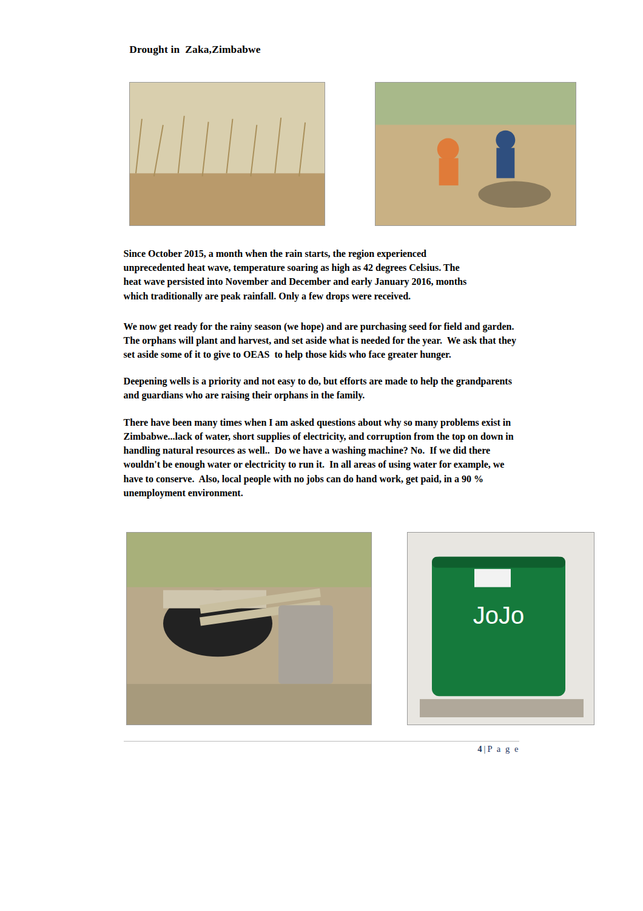Drought in Zaka,Zimbabwe
Since October 2015, a month when the rain starts, the region experienced unprecedented heat wave, temperature soaring as high as 42 degrees Celsius. The heat wave persisted into November and December and early January 2016, months which traditionally are peak rainfall. Only a few drops were received.
We now get ready for the rainy season (we hope) and are purchasing seed for field and garden. The orphans will plant and harvest, and set aside what is needed for the year. We ask that they set aside some of it to give to OEAS to help those kids who face greater hunger.
Deepening wells is a priority and not easy to do, but efforts are made to help the grandparents and guardians who are raising their orphans in the family.
There have been many times when I am asked questions about why so many problems exist in Zimbabwe...lack of water, short supplies of electricity, and corruption from the top on down in handling natural resources as well.. Do we have a washing machine? No. If we did there wouldn't be enough water or electricity to run it. In all areas of using water for example, we have to conserve. Also, local people with no jobs can do hand work, get paid, in a 90 % unemployment environment.
4|P a g e